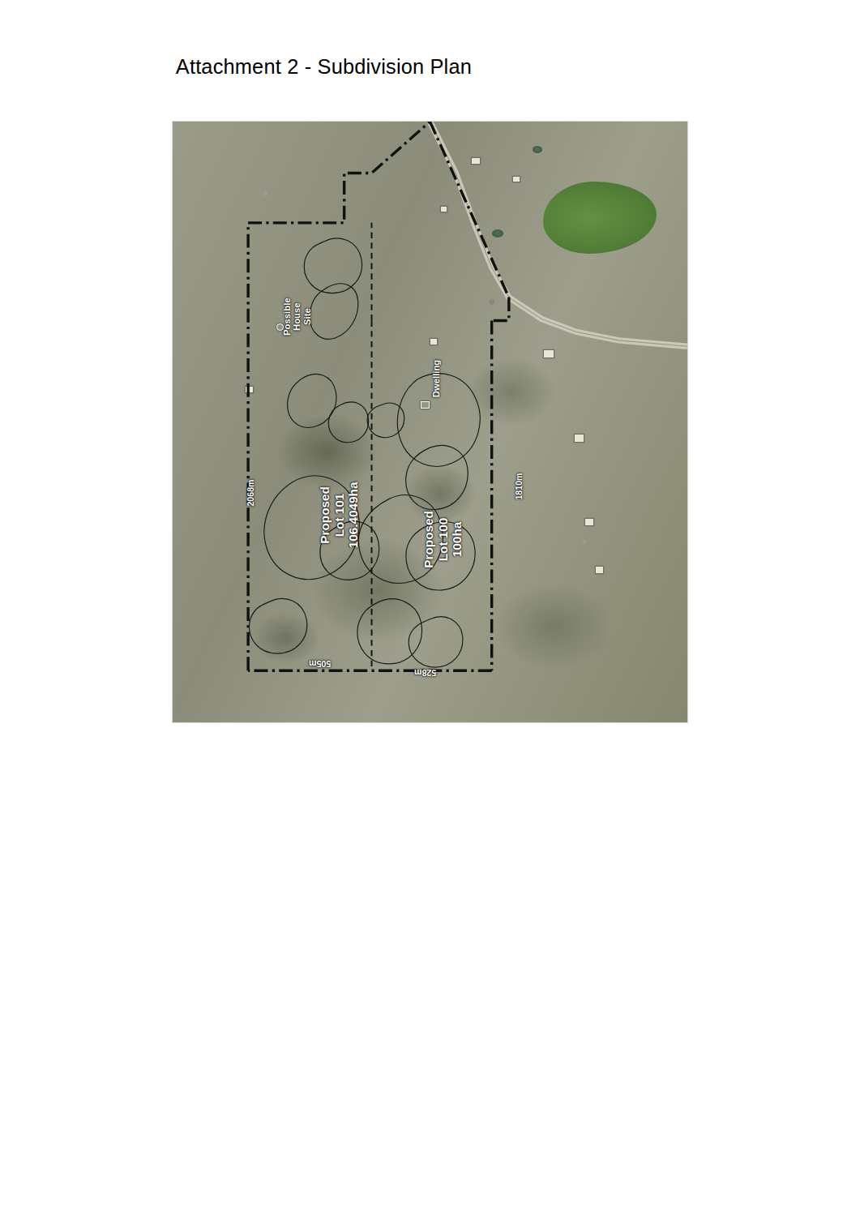Attachment 2 - Subdivision Plan
Possible
House
Site
Dwelling
Proposed
Lot 101
106.4049ha
Proposed
Lot 100
100ha
2068m
1810m
505m
528m